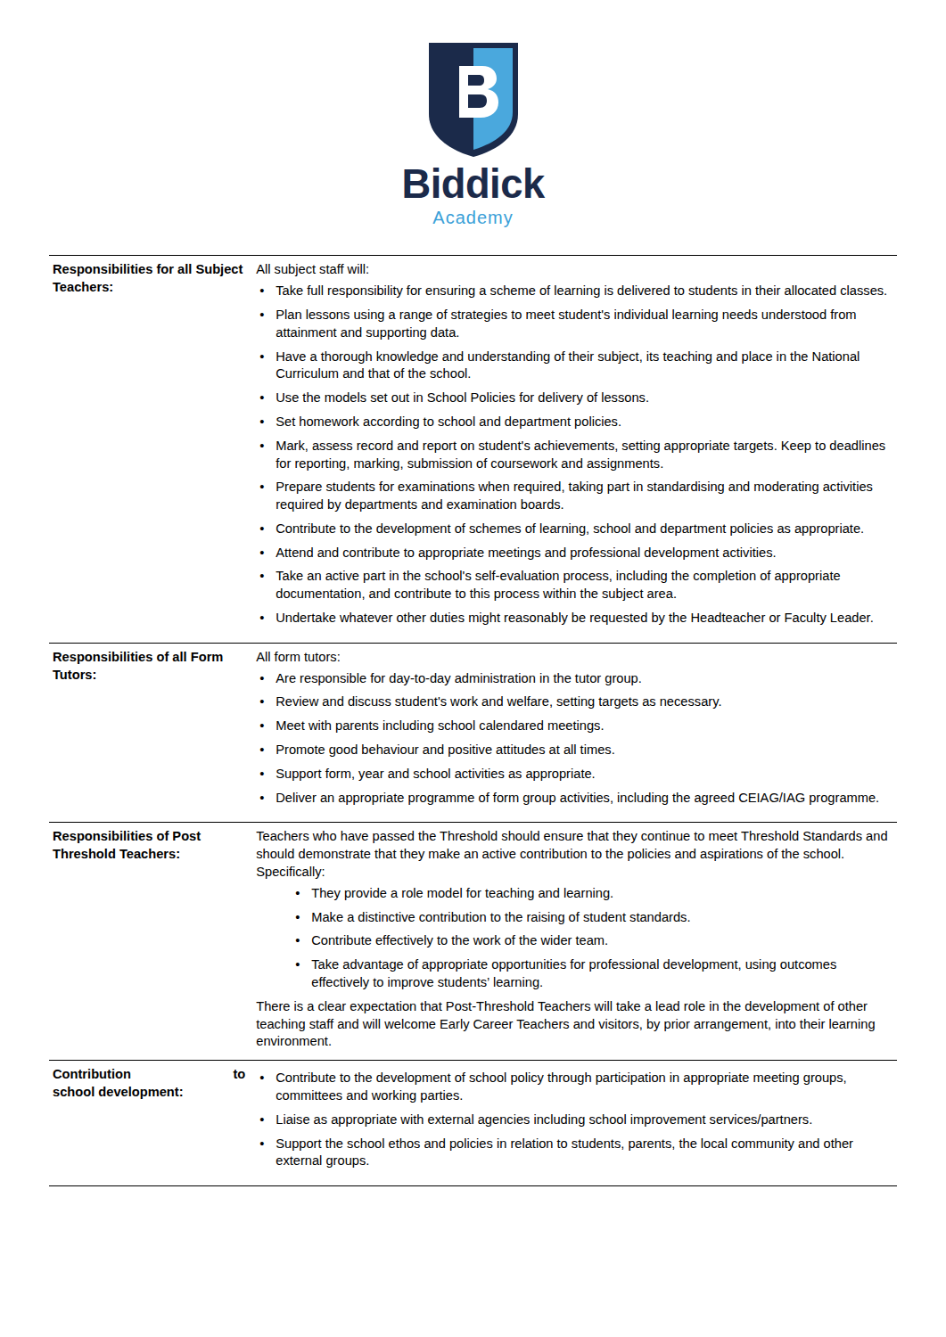Biddick
Academy
| Responsibilities for all Subject Teachers: | All subject staff will: Take full responsibility for ensuring a scheme of learning is delivered to students in their allocated classes. Plan lessons using a range of strategies to meet student's individual learning needs understood from attainment and supporting data. Have a thorough knowledge and understanding of their subject, its teaching and place in the National Curriculum and that of the school. Use the models set out in School Policies for delivery of lessons. Set homework according to school and department policies. Mark, assess record and report on student's achievements, setting appropriate targets. Keep to deadlines for reporting, marking, submission of coursework and assignments. Prepare students for examinations when required, taking part in standardising and moderating activities required by departments and examination boards. Contribute to the development of schemes of learning, school and department policies as appropriate. Attend and contribute to appropriate meetings and professional development activities. Take an active part in the school's self-evaluation process, including the completion of appropriate documentation, and contribute to this process within the subject area. Undertake whatever other duties might reasonably be requested by the Headteacher or Faculty Leader. |
| Responsibilities of all Form Tutors: | All form tutors: Are responsible for day-to-day administration in the tutor group. Review and discuss student's work and welfare, setting targets as necessary. Meet with parents including school calendared meetings. Promote good behaviour and positive attitudes at all times. Support form, year and school activities as appropriate. Deliver an appropriate programme of form group activities, including the agreed CEIAG/IAG programme. |
| Responsibilities of Post Threshold Teachers: | Teachers who have passed the Threshold should ensure that they continue to meet Threshold Standards and should demonstrate that they make an active contribution to the policies and aspirations of the school. Specifically: They provide a role model for teaching and learning. Make a distinctive contribution to the raising of student standards. Contribute effectively to the work of the wider team. Take advantage of appropriate opportunities for professional development, using outcomes effectively to improve students’ learning. There is a clear expectation that Post-Threshold Teachers will take a lead role in the development of other teaching staff and will welcome Early Career Teachers and visitors, by prior arrangement, into their learning environment. |
| Contribution to school development: | Contribute to the development of school policy through participation in appropriate meeting groups, committees and working parties. Liaise as appropriate with external agencies including school improvement services/partners. Support the school ethos and policies in relation to students, parents, the local community and other external groups. |